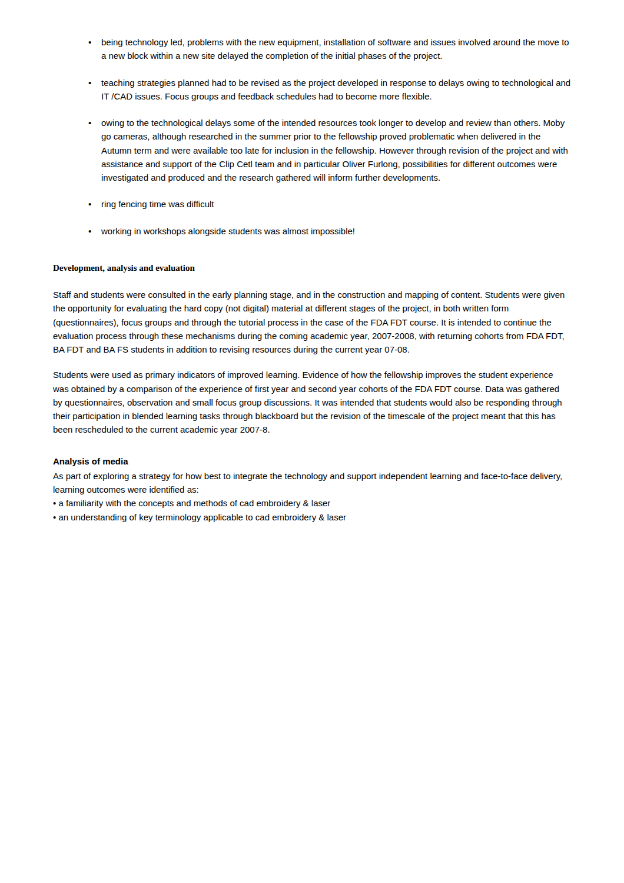being technology led, problems with the new equipment, installation of software and issues involved around the move to a new block within a new site delayed the completion of the initial phases of the project.
teaching strategies planned had to be revised as the project developed in response to delays owing to technological and IT /CAD issues. Focus groups and feedback schedules had to become more flexible.
owing to the technological delays some of the intended resources took longer to develop and review than others. Moby go cameras, although researched in the summer prior to the fellowship proved problematic when delivered in the Autumn term and were available too late for inclusion in the fellowship. However through revision of the project and with assistance and support of the Clip Cetl team and in particular Oliver Furlong, possibilities for different outcomes were investigated and produced and the research gathered will inform further developments.
ring fencing time was difficult
working in workshops alongside students was almost impossible!
Development, analysis and evaluation
Staff and students were consulted in the early planning stage, and in the construction and mapping of content. Students were given the opportunity for evaluating the hard copy (not digital) material at different stages of the project, in both written form (questionnaires), focus groups and through the tutorial process in the case of the FDA FDT course. It is intended to continue the evaluation process through these mechanisms during the coming academic year, 2007-2008, with returning cohorts from FDA FDT, BA FDT and BA FS students in addition to revising resources during the current year 07-08.
Students were used as primary indicators of improved learning. Evidence of how the fellowship improves the student experience was obtained by a comparison of the experience of first year and second year cohorts of the FDA FDT course. Data was gathered by questionnaires, observation and small focus group discussions. It was intended that students would also be responding through their participation in blended learning tasks through blackboard but the revision of the timescale of the project meant that this has been rescheduled to the current academic year 2007-8.
Analysis of media
As part of exploring a strategy for how best to integrate the technology and support independent learning and face-to-face delivery, learning outcomes were identified as:
• a familiarity with the concepts and methods of cad embroidery & laser
• an understanding of key terminology applicable to cad embroidery & laser